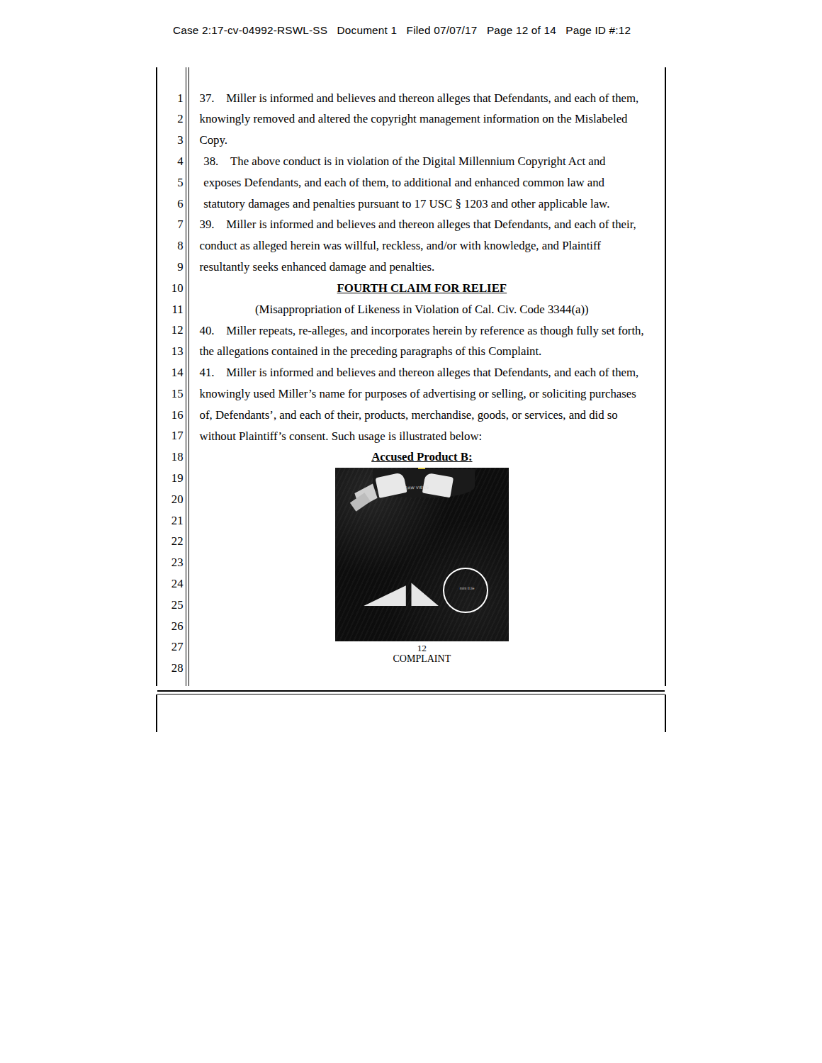Case 2:17-cv-04992-RSWL-SS Document 1 Filed 07/07/17 Page 12 of 14 Page ID #:12
1
2
3
4
5
6
7
8
9
10
11
12
13
14
15
16
17
18
19
20
21
22
23
24
25
26
27
28
37. Miller is informed and believes and thereon alleges that Defendants, and each of them, knowingly removed and altered the copyright management information on the Mislabeled Copy.
38. The above conduct is in violation of the Digital Millennium Copyright Act and exposes Defendants, and each of them, to additional and enhanced common law and statutory damages and penalties pursuant to 17 USC § 1203 and other applicable law.
39. Miller is informed and believes and thereon alleges that Defendants, and each of their, conduct as alleged herein was willful, reckless, and/or with knowledge, and Plaintiff resultantly seeks enhanced damage and penalties.
FOURTH CLAIM FOR RELIEF
(Misappropriation of Likeness in Violation of Cal. Civ. Code 3344(a))
40. Miller repeats, re-alleges, and incorporates herein by reference as though fully set forth, the allegations contained in the preceding paragraphs of this Complaint.
41. Miller is informed and believes and thereon alleges that Defendants, and each of them, knowingly used Miller’s name for purposes of advertising or selling, or soliciting purchases of, Defendants’, and each of their, products, merchandise, goods, or services, and did so without Plaintiff’s consent. Such usage is illustrated below:
Accused Product B:
RAW VIBES
mini tl.lie
12
COMPLAINT